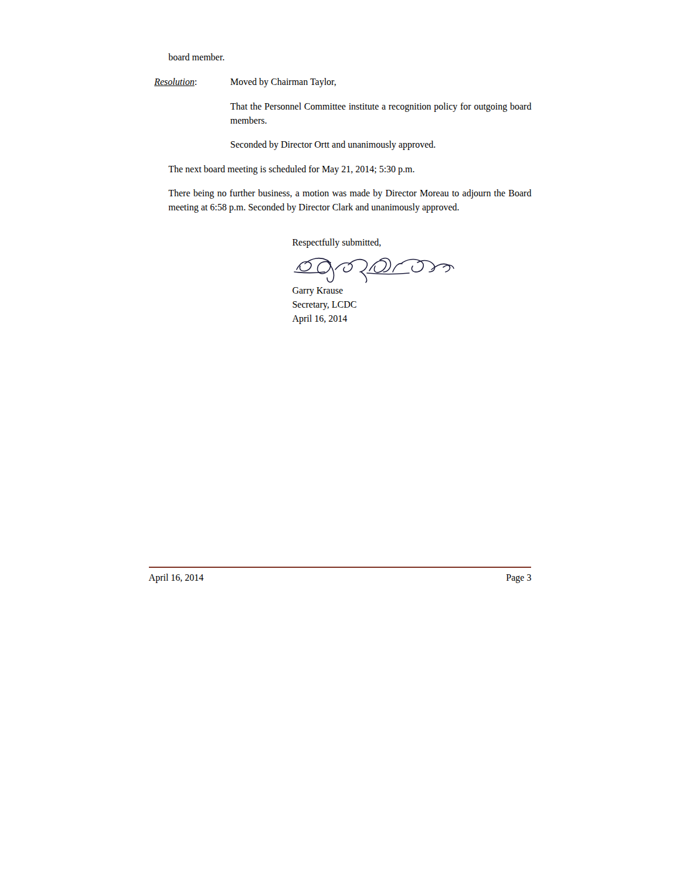board member.
Resolution:
Moved by Chairman Taylor,
That the Personnel Committee institute a recognition policy for outgoing board members.
Seconded by Director Ortt and unanimously approved.
The next board meeting is scheduled for May 21, 2014; 5:30 p.m.
There being no further business, a motion was made by Director Moreau to adjourn the Board meeting at 6:58 p.m. Seconded by Director Clark and unanimously approved.
Respectfully submitted,
Garry Krause
Secretary, LCDC
April 16, 2014
April 16, 2014 Page 3